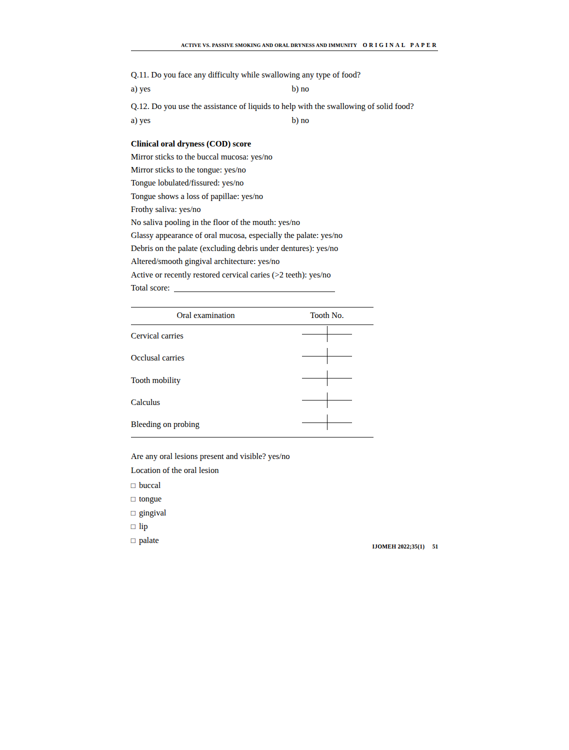Active vs. passive smoking and oral dryness and immunity Original Paper
Q.11. Do you face any difficulty while swallowing any type of food?
a) yes b) no
Q.12. Do you use the assistance of liquids to help with the swallowing of solid food?
a) yes b) no
Clinical oral dryness (COD) score
Mirror sticks to the buccal mucosa: yes/no
Mirror sticks to the tongue: yes/no
Tongue lobulated/fissured: yes/no
Tongue shows a loss of papillae: yes/no
Frothy saliva: yes/no
No saliva pooling in the floor of the mouth: yes/no
Glassy appearance of oral mucosa, especially the palate: yes/no
Debris on the palate (excluding debris under dentures): yes/no
Altered/smooth gingival architecture: yes/no
Active or recently restored cervical caries (>2 teeth): yes/no
Total score:
| Oral examination | Tooth No. |
| --- | --- |
| Cervical carries | |
| Occlusal carries | |
| Tooth mobility | |
| Calculus | |
| Bleeding on probing | |
Are any oral lesions present and visible? yes/no
Location of the oral lesion
buccal
tongue
gingival
lip
palate
IJOMEH 2022;35(1) 51